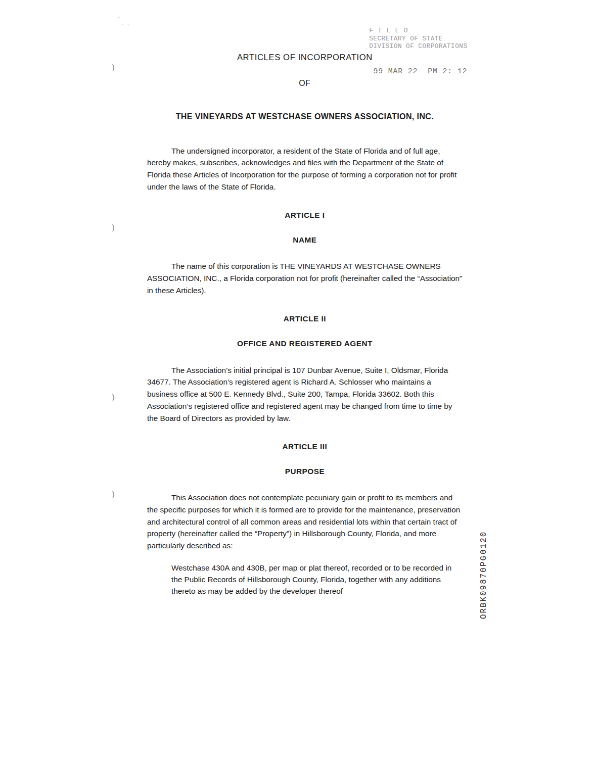.
. .
) ) ) )
F I L E D
SECRETARY OF STATE
DIVISION OF CORPORATIONS
99 MAR 22 PM 2: 12
ARTICLES OF INCORPORATION
OF
THE VINEYARDS AT WESTCHASE OWNERS ASSOCIATION, INC.
The undersigned incorporator, a resident of the State of Florida and of full age, hereby makes, subscribes, acknowledges and files with the Department of the State of Florida these Articles of Incorporation for the purpose of forming a corporation not for profit under the laws of the State of Florida.
ARTICLE I
NAME
The name of this corporation is THE VINEYARDS AT WESTCHASE OWNERS ASSOCIATION, INC., a Florida corporation not for profit (hereinafter called the “Association” in these Articles).
ARTICLE II
OFFICE AND REGISTERED AGENT
The Association’s initial principal is 107 Dunbar Avenue, Suite I, Oldsmar, Florida 34677. The Association’s registered agent is Richard A. Schlosser who maintains a business office at 500 E. Kennedy Blvd., Suite 200, Tampa, Florida 33602. Both this Association’s registered office and registered agent may be changed from time to time by the Board of Directors as provided by law.
ARTICLE III
PURPOSE
This Association does not contemplate pecuniary gain or profit to its members and the specific purposes for which it is formed are to provide for the maintenance, preservation and architectural control of all common areas and residential lots within that certain tract of property (hereinafter called the “Property”) in Hillsborough County, Florida, and more particularly described as:
Westchase 430A and 430B, per map or plat thereof, recorded or to be recorded in the Public Records of Hillsborough County, Florida, together with any additions thereto as may be added by the developer thereof
OR BK 09870 PG 0120